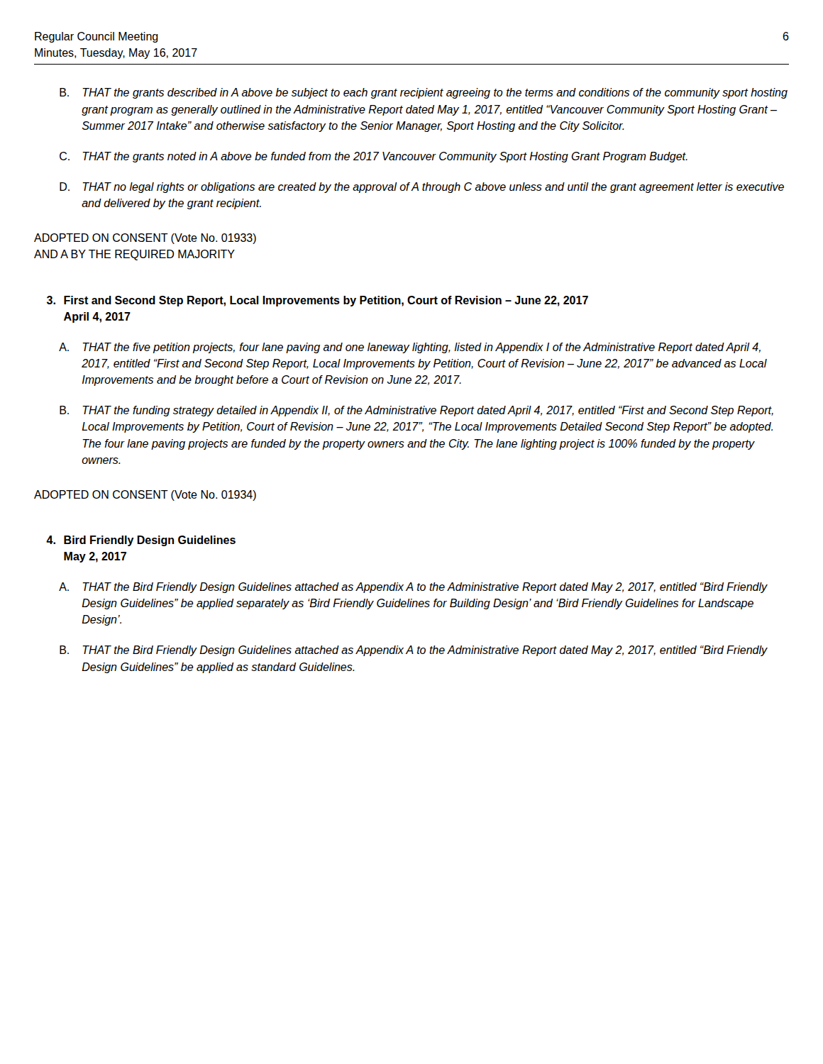Regular Council Meeting
Minutes, Tuesday, May 16, 2017
6
B.
THAT the grants described in A above be subject to each grant recipient agreeing to the terms and conditions of the community sport hosting grant program as generally outlined in the Administrative Report dated May 1, 2017, entitled “Vancouver Community Sport Hosting Grant – Summer 2017 Intake” and otherwise satisfactory to the Senior Manager, Sport Hosting and the City Solicitor.
C.
THAT the grants noted in A above be funded from the 2017 Vancouver Community Sport Hosting Grant Program Budget.
D.
THAT no legal rights or obligations are created by the approval of A through C above unless and until the grant agreement letter is executive and delivered by the grant recipient.
ADOPTED ON CONSENT (Vote No. 01933)
AND A BY THE REQUIRED MAJORITY
3.
First and Second Step Report, Local Improvements by Petition, Court of Revision – June 22, 2017 April 4, 2017
A.
THAT the five petition projects, four lane paving and one laneway lighting, listed in Appendix I of the Administrative Report dated April 4, 2017, entitled “First and Second Step Report, Local Improvements by Petition, Court of Revision – June 22, 2017” be advanced as Local Improvements and be brought before a Court of Revision on June 22, 2017.
B.
THAT the funding strategy detailed in Appendix II, of the Administrative Report dated April 4, 2017, entitled “First and Second Step Report, Local Improvements by Petition, Court of Revision – June 22, 2017”, “The Local Improvements Detailed Second Step Report” be adopted. The four lane paving projects are funded by the property owners and the City. The lane lighting project is 100% funded by the property owners.
ADOPTED ON CONSENT (Vote No. 01934)
4.
Bird Friendly Design Guidelines May 2, 2017
A.
THAT the Bird Friendly Design Guidelines attached as Appendix A to the Administrative Report dated May 2, 2017, entitled “Bird Friendly Design Guidelines” be applied separately as ‘Bird Friendly Guidelines for Building Design’ and ‘Bird Friendly Guidelines for Landscape Design’.
B.
THAT the Bird Friendly Design Guidelines attached as Appendix A to the Administrative Report dated May 2, 2017, entitled “Bird Friendly Design Guidelines” be applied as standard Guidelines.